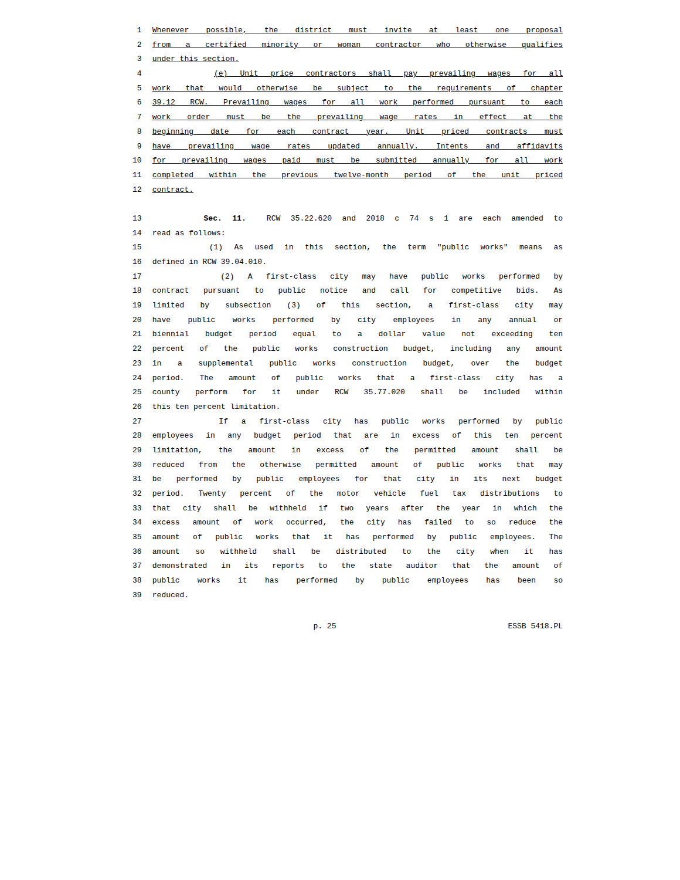1 Whenever possible, the district must invite at least one proposal
2 from a certified minority or woman contractor who otherwise qualifies
3 under this section.
4 (e) Unit price contractors shall pay prevailing wages for all
5 work that would otherwise be subject to the requirements of chapter
639.12 RCW. Prevailing wages for all work performed pursuant to each
7 work order must be the prevailing wage rates in effect at the
8 beginning date for each contract year. Unit priced contracts must
9 have prevailing wage rates updated annually. Intents and affidavits
10 for prevailing wages paid must be submitted annually for all work
11 completed within the previous twelve-month period of the unit priced
12 contract.
13 Sec. 11. RCW 35.22.620 and 2018 c 74 s 1 are each amended to
14 read as follows:
15 (1) As used in this section, the term "public works" means as
16 defined in RCW 39.04.010.
17 (2) A first-class city may have public works performed by
18 contract pursuant to public notice and call for competitive bids. As
19 limited by subsection (3) of this section, a first-class city may
20 have public works performed by city employees in any annual or
21 biennial budget period equal to a dollar value not exceeding ten
22 percent of the public works construction budget, including any amount
23 in a supplemental public works construction budget, over the budget
24 period. The amount of public works that a first-class city has a
25 county perform for it under RCW 35.77.020 shall be included within
26 this ten percent limitation.
27 If a first-class city has public works performed by public
28 employees in any budget period that are in excess of this ten percent
29 limitation, the amount in excess of the permitted amount shall be
30 reduced from the otherwise permitted amount of public works that may
31 be performed by public employees for that city in its next budget
32 period. Twenty percent of the motor vehicle fuel tax distributions to
33 that city shall be withheld if two years after the year in which the
34 excess amount of work occurred, the city has failed to so reduce the
35 amount of public works that it has performed by public employees. The
36 amount so withheld shall be distributed to the city when it has
37 demonstrated in its reports to the state auditor that the amount of
38 public works it has performed by public employees has been so
39 reduced.
p. 25 ESSB 5418.PL